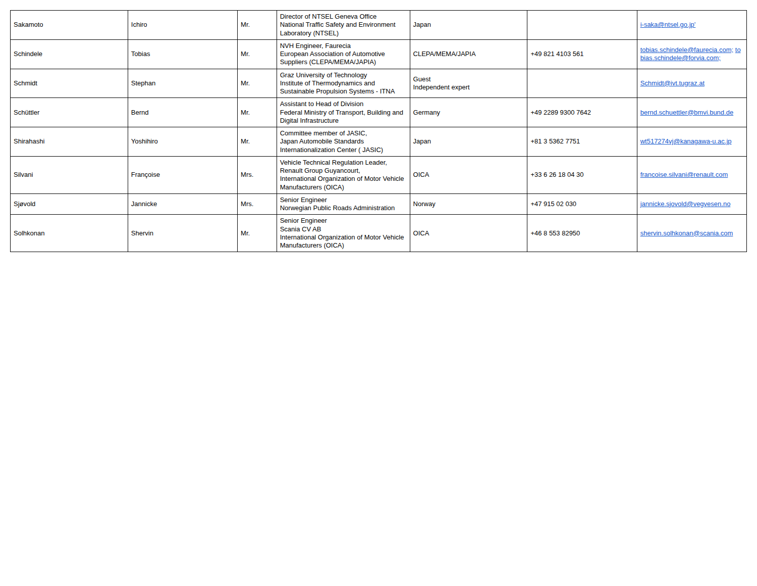| Sakamoto | Ichiro | Mr. | Director of NTSEL Geneva Office National Traffic Safety and Environment Laboratory (NTSEL) | Japan | | i-saka@ntsel.go.jp' |
| Schindele | Tobias | Mr. | NVH Engineer, Faurecia European Association of Automotive Suppliers (CLEPA/MEMA/JAPIA) | CLEPA/MEMA/JAPIA | +49 821 4103 561 | tobias.schindele@faurecia.com; tobias.schindele@forvia.com; |
| Schmidt | Stephan | Mr. | Graz University of Technology Institute of Thermodynamics and Sustainable Propulsion Systems - ITNA | Guest Independent expert | | Schmidt@ivt.tugraz.at |
| Schüttler | Bernd | Mr. | Assistant to Head of Division Federal Ministry of Transport, Building and Digital Infrastructure | Germany | +49 2289 9300 7642 | bernd.schuettler@bmvi.bund.de |
| Shirahashi | Yoshihiro | Mr. | Committee member of JASIC, Japan Automobile Standards Internationalization Center ( JASIC) | Japan | +81 3 5362 7751 | wt517274vj@kanagawa-u.ac.jp |
| Silvani | Françoise | Mrs. | Vehicle Technical Regulation Leader, Renault Group Guyancourt, International Organization of Motor Vehicle Manufacturers (OICA) | OICA | +33 6 26 18 04 30 | francoise.silvani@renault.com |
| Sjøvold | Jannicke | Mrs. | Senior Engineer Norwegian Public Roads Administration | Norway | +47 915 02 030 | jannicke.sjovold@vegvesen.no |
| Solhkonan | Shervin | Mr. | Senior Engineer Scania CV AB International Organization of Motor Vehicle Manufacturers (OICA) | OICA | +46 8 553 82950 | shervin.solhkonan@scania.com |